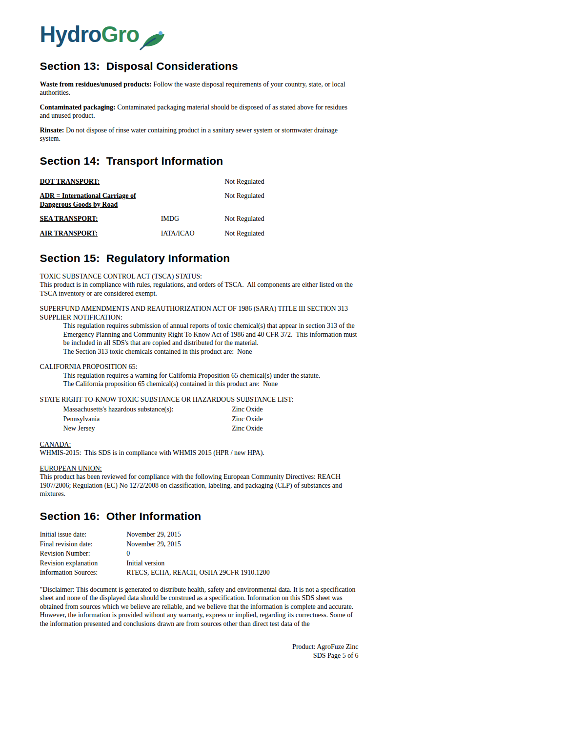Hydro Gro
Section 13: Disposal Considerations
Waste from residues/unused products: Follow the waste disposal requirements of your country, state, or local authorities.
Contaminated packaging: Contaminated packaging material should be disposed of as stated above for residues and unused product.
Rinsate: Do not dispose of rinse water containing product in a sanitary sewer system or stormwater drainage system.
Section 14: Transport Information
| DOT TRANSPORT: | | Not Regulated |
| ADR = International Carriage of Dangerous Goods by Road | | Not Regulated |
| SEA TRANSPORT: | IMDG | Not Regulated |
| AIR TRANSPORT: | IATA/ICAO | Not Regulated |
Section 15: Regulatory Information
TOXIC SUBSTANCE CONTROL ACT (TSCA) STATUS:
This product is in compliance with rules, regulations, and orders of TSCA. All components are either listed on the TSCA inventory or are considered exempt.
SUPERFUND AMENDMENTS AND REAUTHORIZATION ACT OF 1986 (SARA) TITLE III SECTION 313 SUPPLIER NOTIFICATION:
This regulation requires submission of annual reports of toxic chemical(s) that appear in section 313 of the Emergency Planning and Community Right To Know Act of 1986 and 40 CFR 372. This information must be included in all SDS's that are copied and distributed for the material.
The Section 313 toxic chemicals contained in this product are: None
CALIFORNIA PROPOSITION 65:
This regulation requires a warning for California Proposition 65 chemical(s) under the statute.
The California proposition 65 chemical(s) contained in this product are: None
STATE RIGHT-TO-KNOW TOXIC SUBSTANCE OR HAZARDOUS SUBSTANCE LIST:
| Massachusetts's hazardous substance(s): | Zinc Oxide |
| Pennsylvania | Zinc Oxide |
| New Jersey | Zinc Oxide |
CANADA:
WHMIS-2015: This SDS is in compliance with WHMIS 2015 (HPR / new HPA).
EUROPEAN UNION:
This product has been reviewed for compliance with the following European Community Directives: REACH 1907/2006; Regulation (EC) No 1272/2008 on classification, labeling, and packaging (CLP) of substances and mixtures.
Section 16: Other Information
| Initial issue date: | November 29, 2015 |
| Final revision date: | November 29, 2015 |
| Revision Number: | 0 |
| Revision explanation | Initial version |
| Information Sources: | RTECS, ECHA, REACH, OSHA 29CFR 1910.1200 |
"Disclaimer: This document is generated to distribute health, safety and environmental data. It is not a specification sheet and none of the displayed data should be construed as a specification. Information on this SDS sheet was obtained from sources which we believe are reliable, and we believe that the information is complete and accurate. However, the information is provided without any warranty, express or implied, regarding its correctness. Some of the information presented and conclusions drawn are from sources other than direct test data of the
Product: AgroFuze Zinc
SDS Page 5 of 6